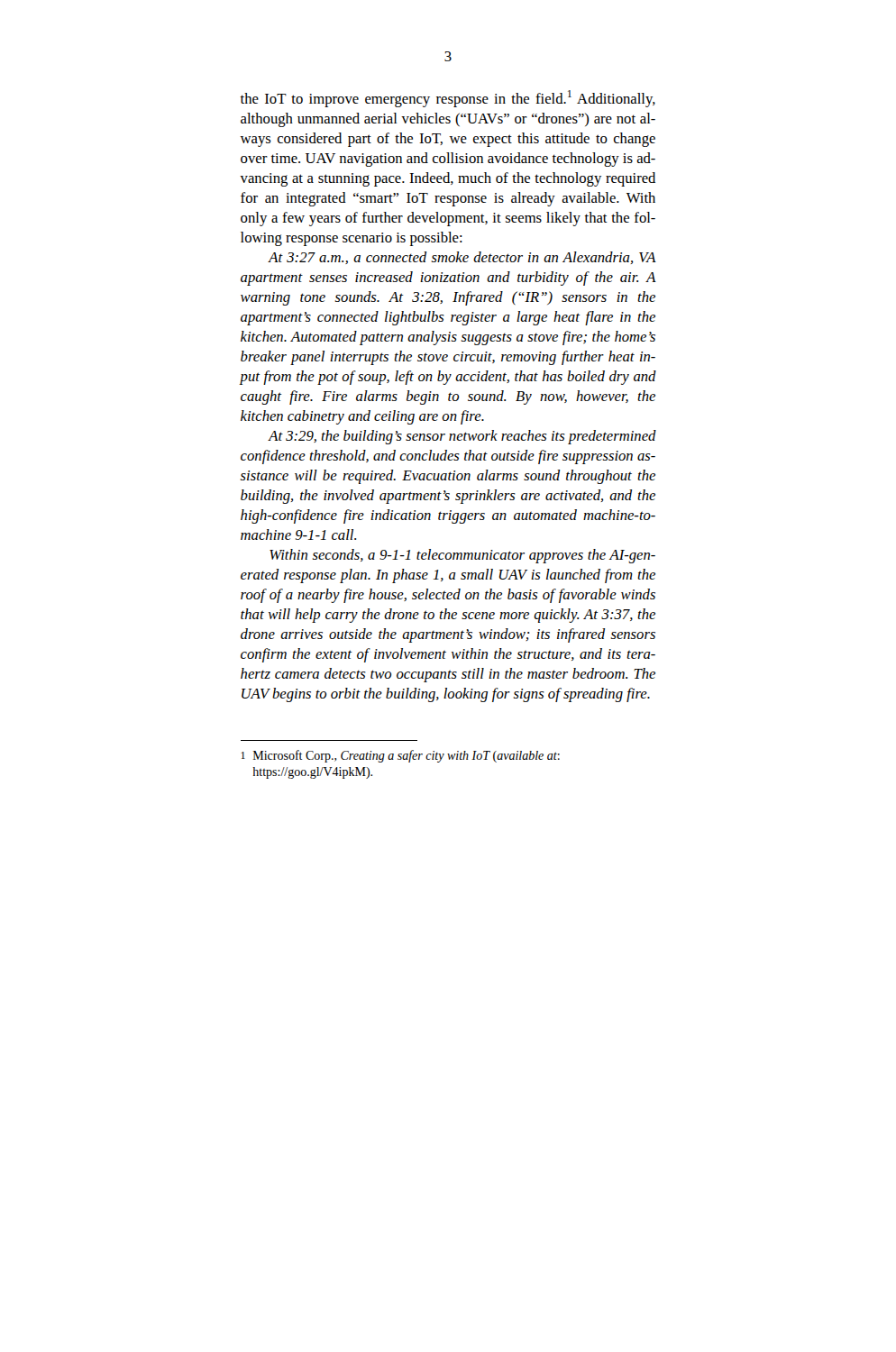3
the IoT to improve emergency response in the field.1 Additionally, although unmanned aerial vehicles (“UAVs” or “drones”) are not always considered part of the IoT, we expect this attitude to change over time. UAV navigation and collision avoidance technology is advancing at a stunning pace. Indeed, much of the technology required for an integrated “smart” IoT response is already available. With only a few years of further development, it seems likely that the following response scenario is possible:
At 3:27 a.m., a connected smoke detector in an Alexandria, VA apartment senses increased ionization and turbidity of the air. A warning tone sounds. At 3:28, Infrared (“IR”) sensors in the apartment’s connected lightbulbs register a large heat flare in the kitchen. Automated pattern analysis suggests a stove fire; the home’s breaker panel interrupts the stove circuit, removing further heat input from the pot of soup, left on by accident, that has boiled dry and caught fire. Fire alarms begin to sound. By now, however, the kitchen cabinetry and ceiling are on fire.
At 3:29, the building’s sensor network reaches its predetermined confidence threshold, and concludes that outside fire suppression assistance will be required. Evacuation alarms sound throughout the building, the involved apartment’s sprinklers are activated, and the high-confidence fire indication triggers an automated machine-to-machine 9-1-1 call.
Within seconds, a 9-1-1 telecommunicator approves the AI-generated response plan. In phase 1, a small UAV is launched from the roof of a nearby fire house, selected on the basis of favorable winds that will help carry the drone to the scene more quickly. At 3:37, the drone arrives outside the apartment’s window; its infrared sensors confirm the extent of involvement within the structure, and its terahertz camera detects two occupants still in the master bedroom. The UAV begins to orbit the building, looking for signs of spreading fire.
1
Microsoft Corp., Creating a safer city with IoT (available at: https://goo.gl/V4ipkM).